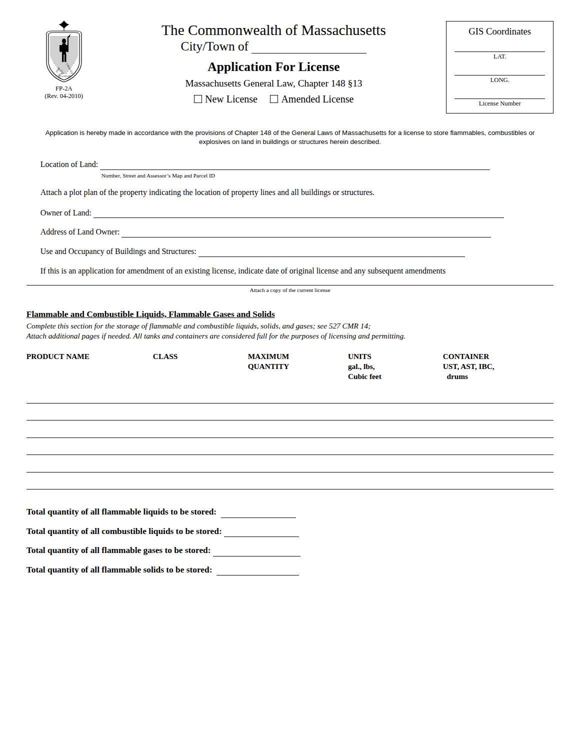ENSE PETIT PLACIDAM SUB LIBERTATE
FP-2A
(Rev. 04-2010)
The Commonwealth of Massachusetts
City/Town of
Application For License
Massachusetts General Law, Chapter 148 §13
New License Amended License
GIS Coordinates
LAT.
LONG.
License Number
Application is hereby made in accordance with the provisions of Chapter 148 of the General Laws of Massachusetts for a license to store flammables, combustibles or explosives on land in buildings or structures herein described.
Location of Land:
Number, Street and Assessor’s Map and Parcel ID
Attach a plot plan of the property indicating the location of property lines and all buildings or structures.
Owner of Land:
Address of Land Owner:
Use and Occupancy of Buildings and Structures:
If this is an application for amendment of an existing license, indicate date of original license and any subsequent amendments
Attach a copy of the current license
Flammable and Combustible Liquids, Flammable Gases and Solids
Complete this section for the storage of flammable and combustible liquids, solids, and gases; see 527 CMR 14;
Attach additional pages if needed. All tanks and containers are considered full for the purposes of licensing and permitting.
| PRODUCT NAME | CLASS | MAXIMUM QUANTITY | UNITS gal., lbs, Cubic feet | CONTAINER UST, AST, IBC, drums |
| --- | --- | --- | --- | --- |
Total quantity of all flammable liquids to be stored:
Total quantity of all combustible liquids to be stored:
Total quantity of all flammable gases to be stored:
Total quantity of all flammable solids to be stored: